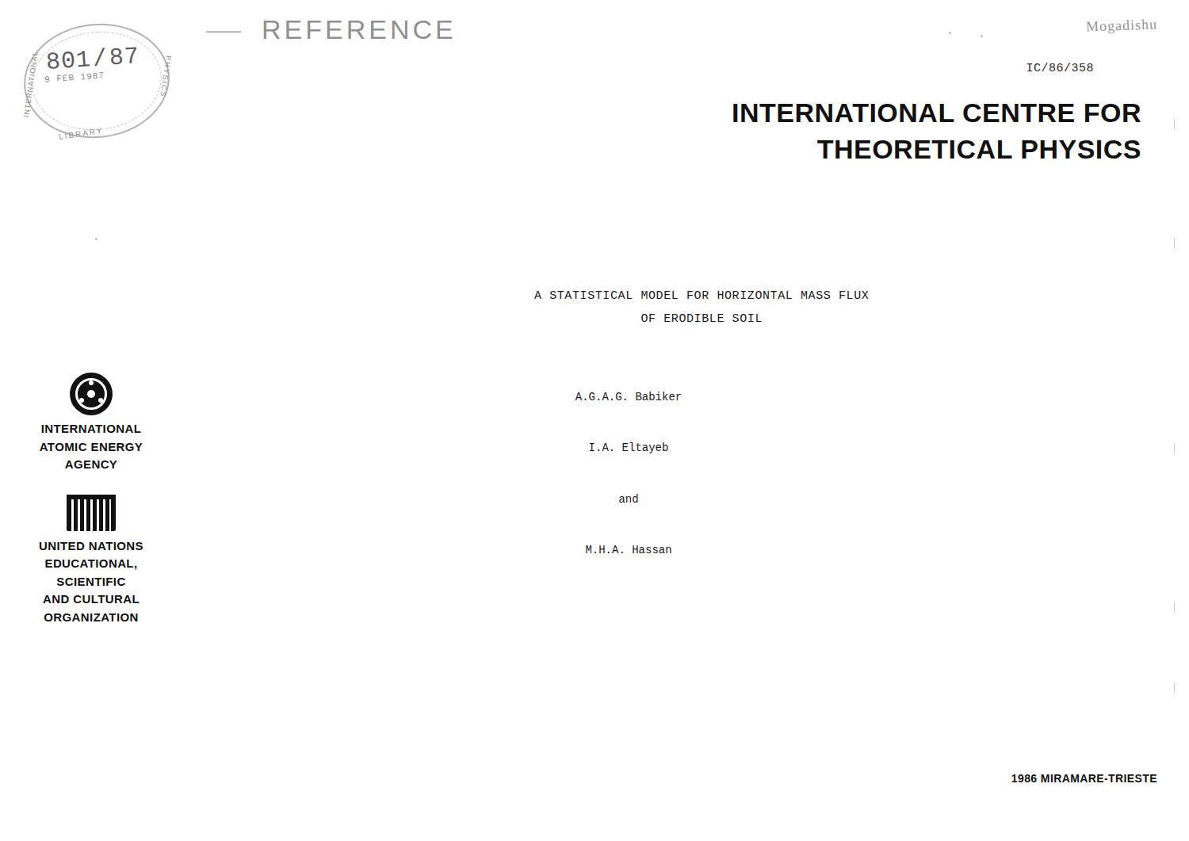801/87
9 FEB 1987
INTERNATIONAL
PHYSICS
LIBRARY
——REFERENCE
Mogadishu
IC/86/358
INTERNATIONAL CENTRE FOR THEORETICAL PHYSICS
A STATISTICAL MODEL FOR HORIZONTAL MASS FLUX
OF ERODIBLE SOIL
A.G.A.G. Babiker
I.A. Eltayeb
and
M.H.A. Hassan
INTERNATIONAL
ATOMIC ENERGY
AGENCY
UNITED NATIONS
EDUCATIONAL,
SCIENTIFIC
AND CULTURAL
ORGANIZATION
1986 MIRAMARE-TRIESTE